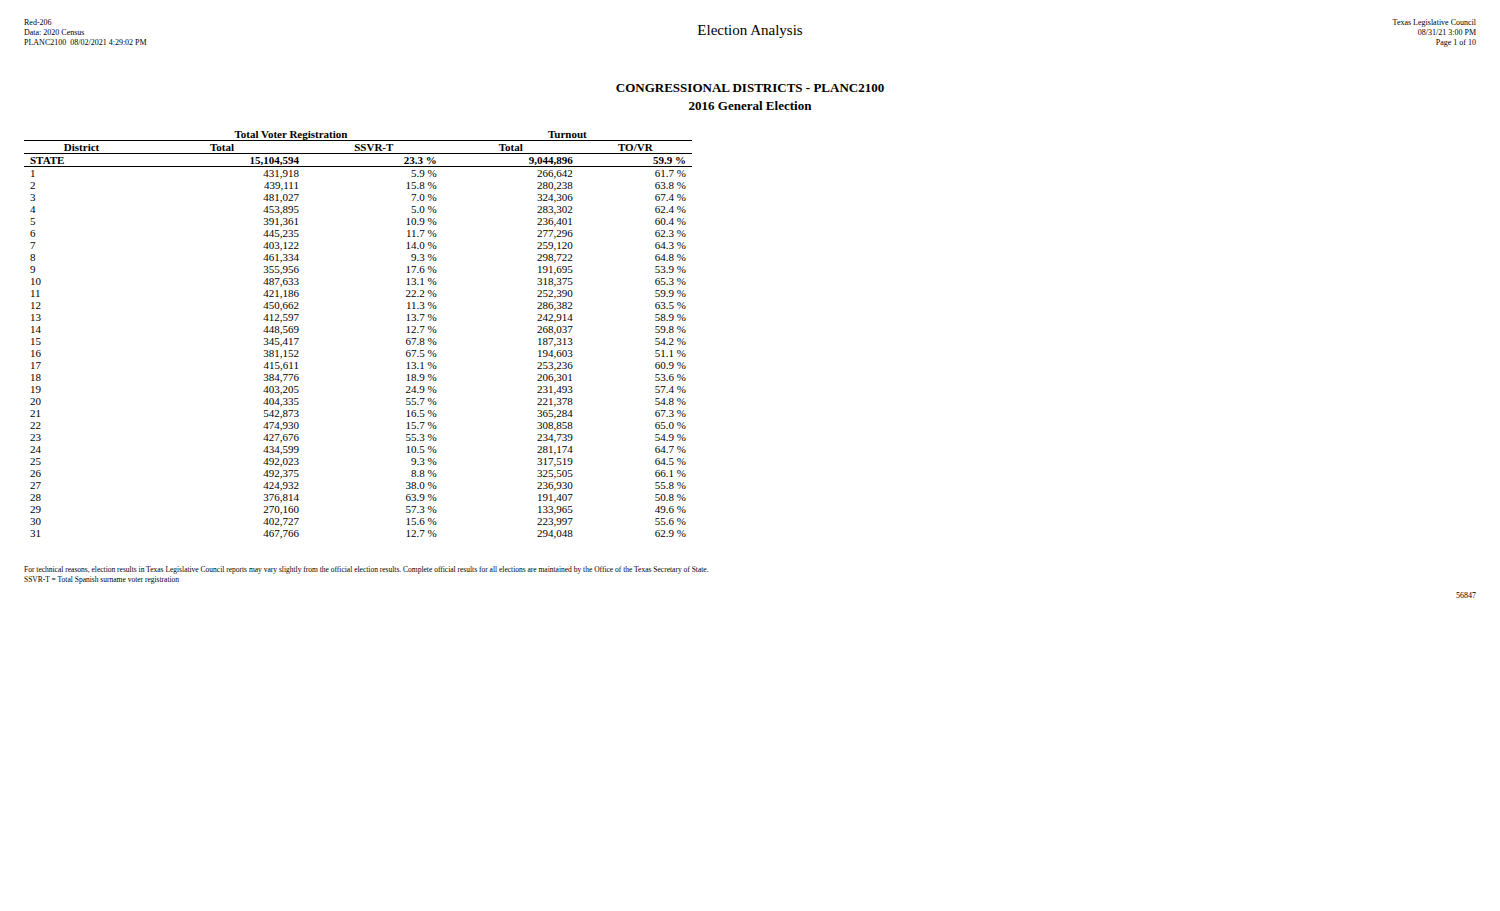Red-206
Data: 2020 Census
PLANC2100 08/02/2021 4:29:02 PM
Texas Legislative Council
08/31/21 3:00 PM
Page 1 of 10
Election Analysis
CONGRESSIONAL DISTRICTS - PLANC2100
2016 General Election
| | Total Voter Registration | Turnout |
| --- | --- | --- |
| District | Total | SSVR-T | Total | TO/VR |
| STATE | 15,104,594 | 23.3 % | 9,044,896 | 59.9 % |
| 1 | 431,918 | 5.9 % | 266,642 | 61.7 % |
| 2 | 439,111 | 15.8 % | 280,238 | 63.8 % |
| 3 | 481,027 | 7.0 % | 324,306 | 67.4 % |
| 4 | 453,895 | 5.0 % | 283,302 | 62.4 % |
| 5 | 391,361 | 10.9 % | 236,401 | 60.4 % |
| 6 | 445,235 | 11.7 % | 277,296 | 62.3 % |
| 7 | 403,122 | 14.0 % | 259,120 | 64.3 % |
| 8 | 461,334 | 9.3 % | 298,722 | 64.8 % |
| 9 | 355,956 | 17.6 % | 191,695 | 53.9 % |
| 10 | 487,633 | 13.1 % | 318,375 | 65.3 % |
| 11 | 421,186 | 22.2 % | 252,390 | 59.9 % |
| 12 | 450,662 | 11.3 % | 286,382 | 63.5 % |
| 13 | 412,597 | 13.7 % | 242,914 | 58.9 % |
| 14 | 448,569 | 12.7 % | 268,037 | 59.8 % |
| 15 | 345,417 | 67.8 % | 187,313 | 54.2 % |
| 16 | 381,152 | 67.5 % | 194,603 | 51.1 % |
| 17 | 415,611 | 13.1 % | 253,236 | 60.9 % |
| 18 | 384,776 | 18.9 % | 206,301 | 53.6 % |
| 19 | 403,205 | 24.9 % | 231,493 | 57.4 % |
| 20 | 404,335 | 55.7 % | 221,378 | 54.8 % |
| 21 | 542,873 | 16.5 % | 365,284 | 67.3 % |
| 22 | 474,930 | 15.7 % | 308,858 | 65.0 % |
| 23 | 427,676 | 55.3 % | 234,739 | 54.9 % |
| 24 | 434,599 | 10.5 % | 281,174 | 64.7 % |
| 25 | 492,023 | 9.3 % | 317,519 | 64.5 % |
| 26 | 492,375 | 8.8 % | 325,505 | 66.1 % |
| 27 | 424,932 | 38.0 % | 236,930 | 55.8 % |
| 28 | 376,814 | 63.9 % | 191,407 | 50.8 % |
| 29 | 270,160 | 57.3 % | 133,965 | 49.6 % |
| 30 | 402,727 | 15.6 % | 223,997 | 55.6 % |
| 31 | 467,766 | 12.7 % | 294,048 | 62.9 % |
For technical reasons, election results in Texas Legislative Council reports may vary slightly from the official election results. Complete official results for all elections are maintained by the Office of the Texas Secretary of State.
SSVR-T = Total Spanish surname voter registration
56847